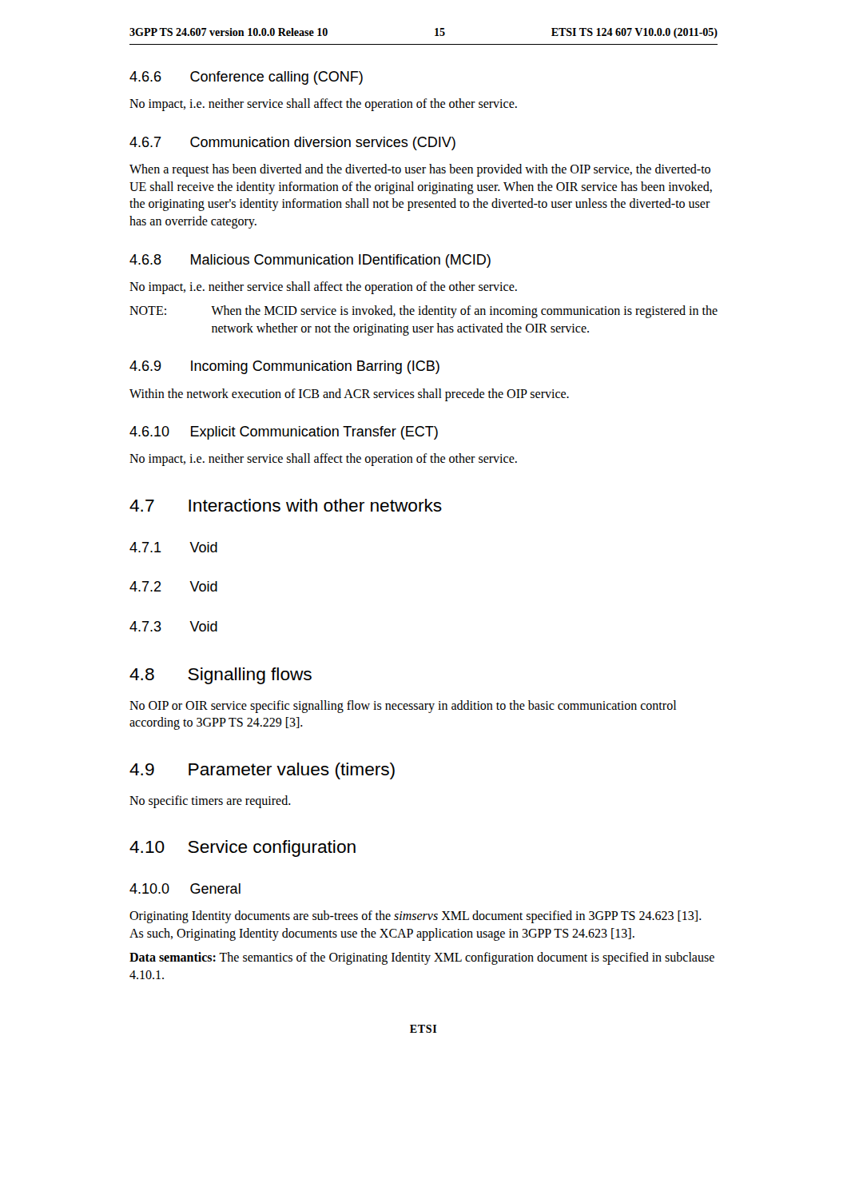3GPP TS 24.607 version 10.0.0 Release 10
15
ETSI TS 124 607 V10.0.0 (2011-05)
4.6.6 Conference calling (CONF)
No impact, i.e. neither service shall affect the operation of the other service.
4.6.7 Communication diversion services (CDIV)
When a request has been diverted and the diverted-to user has been provided with the OIP service, the diverted-to UE shall receive the identity information of the original originating user. When the OIR service has been invoked, the originating user's identity information shall not be presented to the diverted-to user unless the diverted-to user has an override category.
4.6.8 Malicious Communication IDentification (MCID)
No impact, i.e. neither service shall affect the operation of the other service.
NOTE: When the MCID service is invoked, the identity of an incoming communication is registered in the network whether or not the originating user has activated the OIR service.
4.6.9 Incoming Communication Barring (ICB)
Within the network execution of ICB and ACR services shall precede the OIP service.
4.6.10 Explicit Communication Transfer (ECT)
No impact, i.e. neither service shall affect the operation of the other service.
4.7 Interactions with other networks
4.7.1 Void
4.7.2 Void
4.7.3 Void
4.8 Signalling flows
No OIP or OIR service specific signalling flow is necessary in addition to the basic communication control according to 3GPP TS 24.229 [3].
4.9 Parameter values (timers)
No specific timers are required.
4.10 Service configuration
4.10.0 General
Originating Identity documents are sub-trees of the simservs XML document specified in 3GPP TS 24.623 [13]. As such, Originating Identity documents use the XCAP application usage in 3GPP TS 24.623 [13].
Data semantics: The semantics of the Originating Identity XML configuration document is specified in subclause 4.10.1.
ETSI